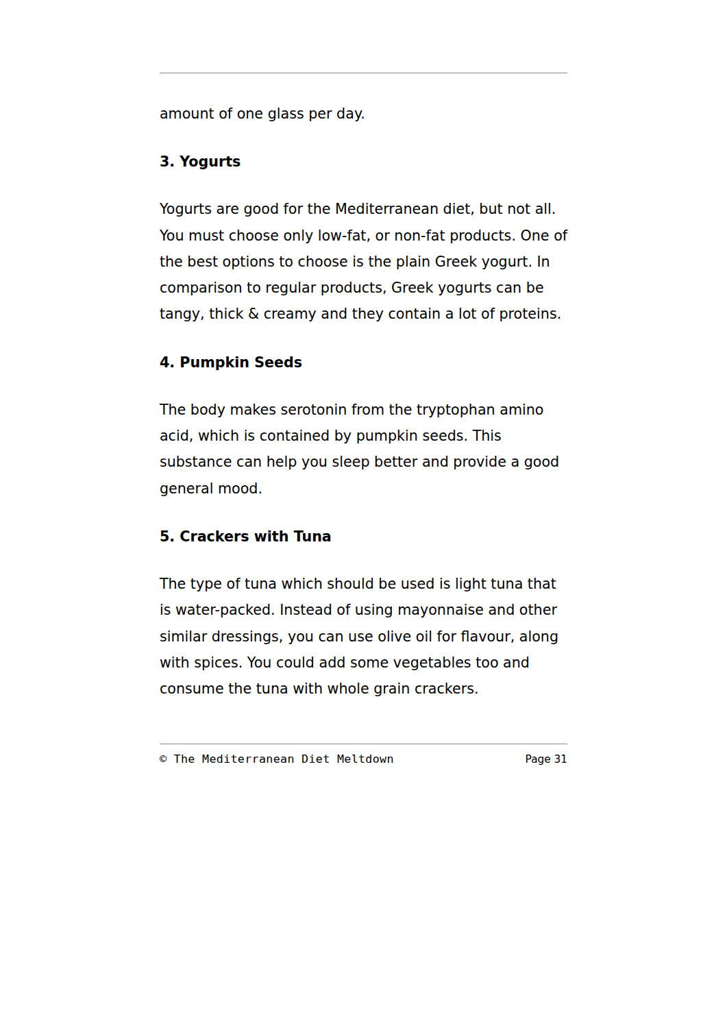amount of one glass per day.
3. Yogurts
Yogurts are good for the Mediterranean diet, but not all. You must choose only low-fat, or non-fat products. One of the best options to choose is the plain Greek yogurt. In comparison to regular products, Greek yogurts can be tangy, thick & creamy and they contain a lot of proteins.
4. Pumpkin Seeds
The body makes serotonin from the tryptophan amino acid, which is contained by pumpkin seeds. This substance can help you sleep better and provide a good general mood.
5. Crackers with Tuna
The type of tuna which should be used is light tuna that is water-packed. Instead of using mayonnaise and other similar dressings, you can use olive oil for flavour, along with spices. You could add some vegetables too and consume the tuna with whole grain crackers.
© The Mediterranean Diet Meltdown Page 31